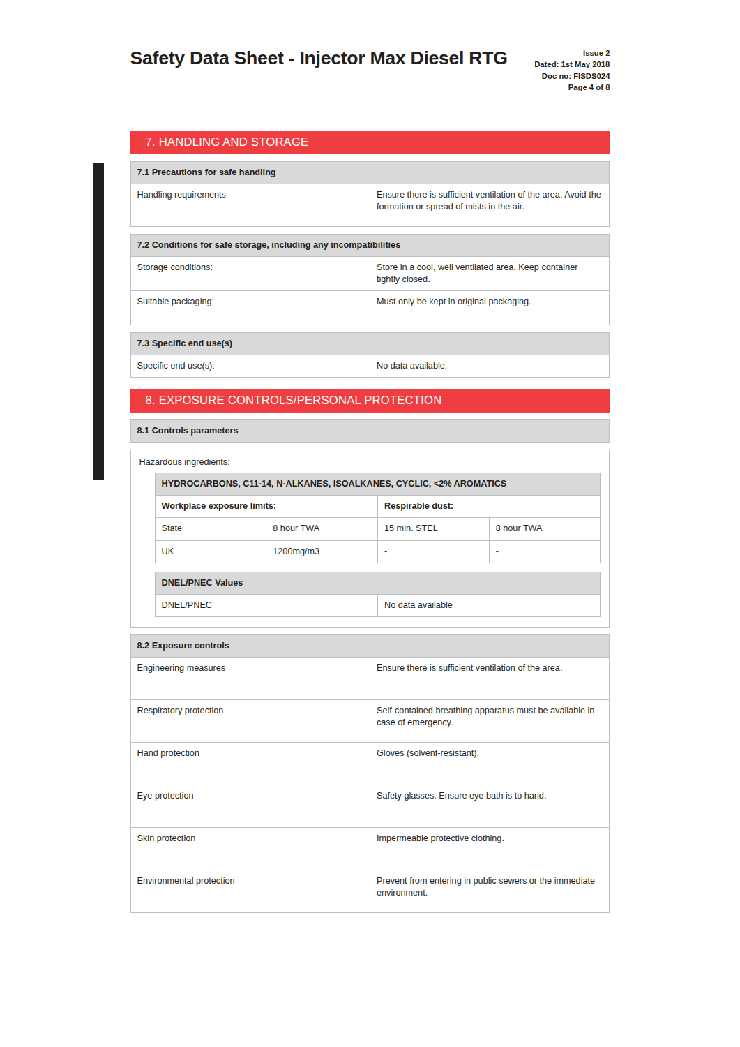Safety Data Sheet - Injector Max Diesel RTG
Issue 2
Dated: 1st May 2018
Doc no: FISDS024
Page 4 of 8
7. HANDLING AND STORAGE
| 7.1 Precautions for safe handling |
| Handling requirements | Ensure there is sufficient ventilation of the area. Avoid the formation or spread of mists in the air. |
| 7.2 Conditions for safe storage, including any incompatibilities |
| Storage conditions: | Store in a cool, well ventilated area. Keep container tightly closed. |
| Suitable packaging: | Must only be kept in original packaging. |
| 7.3 Specific end use(s) |
| Specific end use(s): | No data available. |
8. EXPOSURE CONTROLS/PERSONAL PROTECTION
| 8.1 Controls parameters |
Hazardous ingredients:
| HYDROCARBONS, C11-14, N-ALKANES, ISOALKANES, CYCLIC, <2% AROMATICS |
| Workplace exposure limits: | Respirable dust: |
| State | 8 hour TWA | 15 min. STEL | 8 hour TWA |
| UK | 1200mg/m3 | - | - |
| DNEL/PNEC Values |
| DNEL/PNEC | No data available |
| 8.2 Exposure controls |
| Engineering measures | Ensure there is sufficient ventilation of the area. |
| Respiratory protection | Self-contained breathing apparatus must be available in case of emergency. |
| Hand protection | Gloves (solvent-resistant). |
| Eye protection | Safety glasses. Ensure eye bath is to hand. |
| Skin protection | Impermeable protective clothing. |
| Environmental protection | Prevent from entering in public sewers or the immediate environment. |